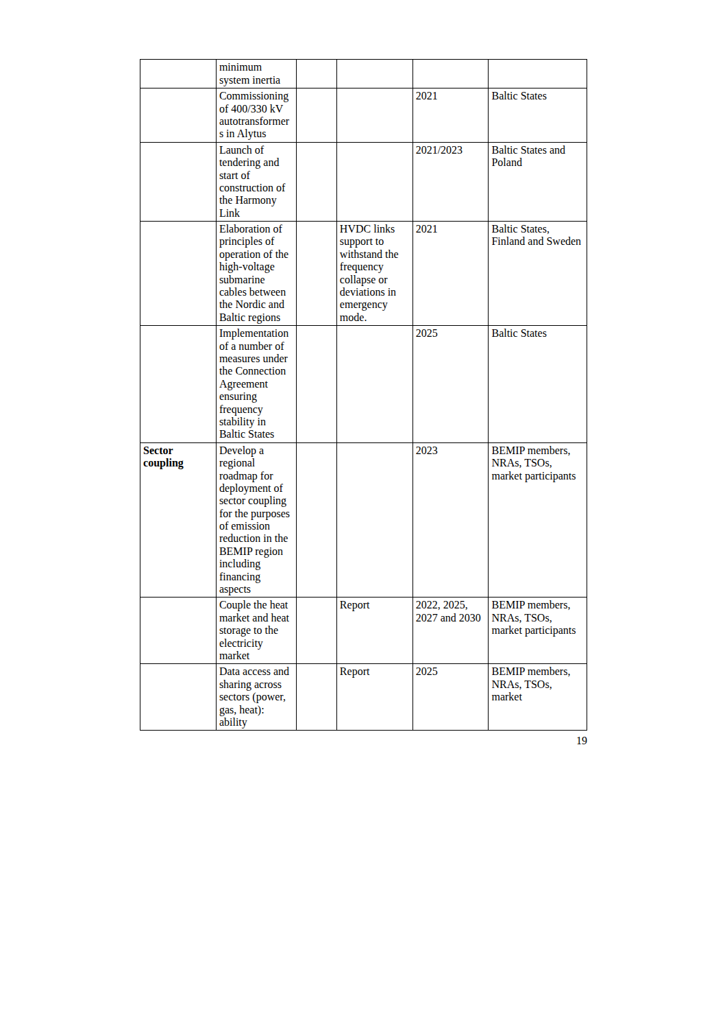| | minimum system inertia | | | | |
| | Commissioning of 400/330 kV autotransformers in Alytus | | | 2021 | Baltic States |
| | Launch of tendering and start of construction of the Harmony Link | | | 2021/2023 | Baltic States and Poland |
| | Elaboration of principles of operation of the high-voltage submarine cables between the Nordic and Baltic regions | | HVDC links support to withstand the frequency collapse or deviations in emergency mode. | 2021 | Baltic States, Finland and Sweden |
| | Implementation of a number of measures under the Connection Agreement ensuring frequency stability in Baltic States | | | 2025 | Baltic States |
| Sector coupling | Develop a regional roadmap for deployment of sector coupling for the purposes of emission reduction in the BEMIP region including financing aspects | | | 2023 | BEMIP members, NRAs, TSOs, market participants |
| | Couple the heat market and heat storage to the electricity market | | Report | 2022, 2025, 2027 and 2030 | BEMIP members, NRAs, TSOs, market participants |
| | Data access and sharing across sectors (power, gas, heat): ability | | Report | 2025 | BEMIP members, NRAs, TSOs, market |
19